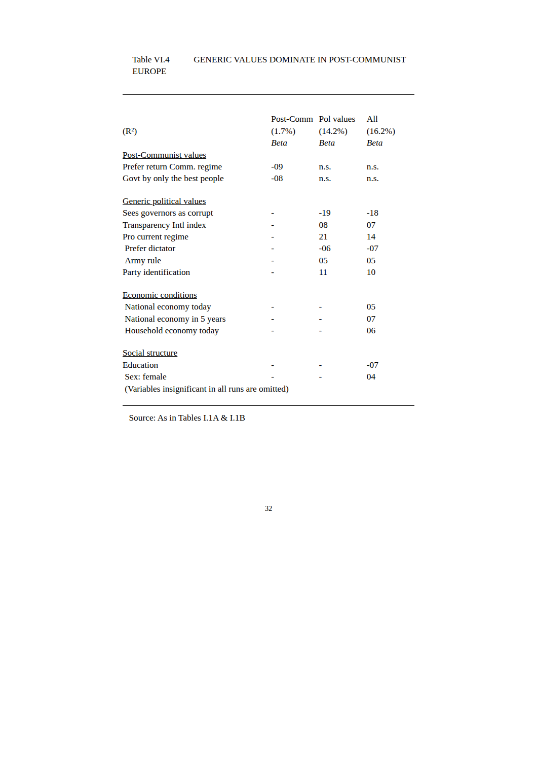Table VI.4 GENERIC VALUES DOMINATE IN POST-COMMUNIST EUROPE
| | Post-Comm | Pol values | All |
| (R²) | (1.7%) | (14.2%) | (16.2%) |
| | Beta | Beta | Beta |
| Post-Communist values | | | |
| Prefer return Comm. regime | -09 | n.s. | n.s. |
| Govt by only the best people | -08 | n.s. | n.s. |
| Generic political values | | | |
| Sees governors as corrupt | - | -19 | -18 |
| Transparency Intl index | - | 08 | 07 |
| Pro current regime | - | 21 | 14 |
| Prefer dictator | - | -06 | -07 |
| Army rule | - | 05 | 05 |
| Party identification | - | 11 | 10 |
| Economic conditions | | | |
| National economy today | - | - | 05 |
| National economy in 5 years | - | - | 07 |
| Household economy today | - | - | 06 |
| Social structure | | | |
| Education | - | - | -07 |
| Sex: female | - | - | 04 |
| (Variables insignificant in all runs are omitted) |
Source: As in Tables I.1A & I.1B
32